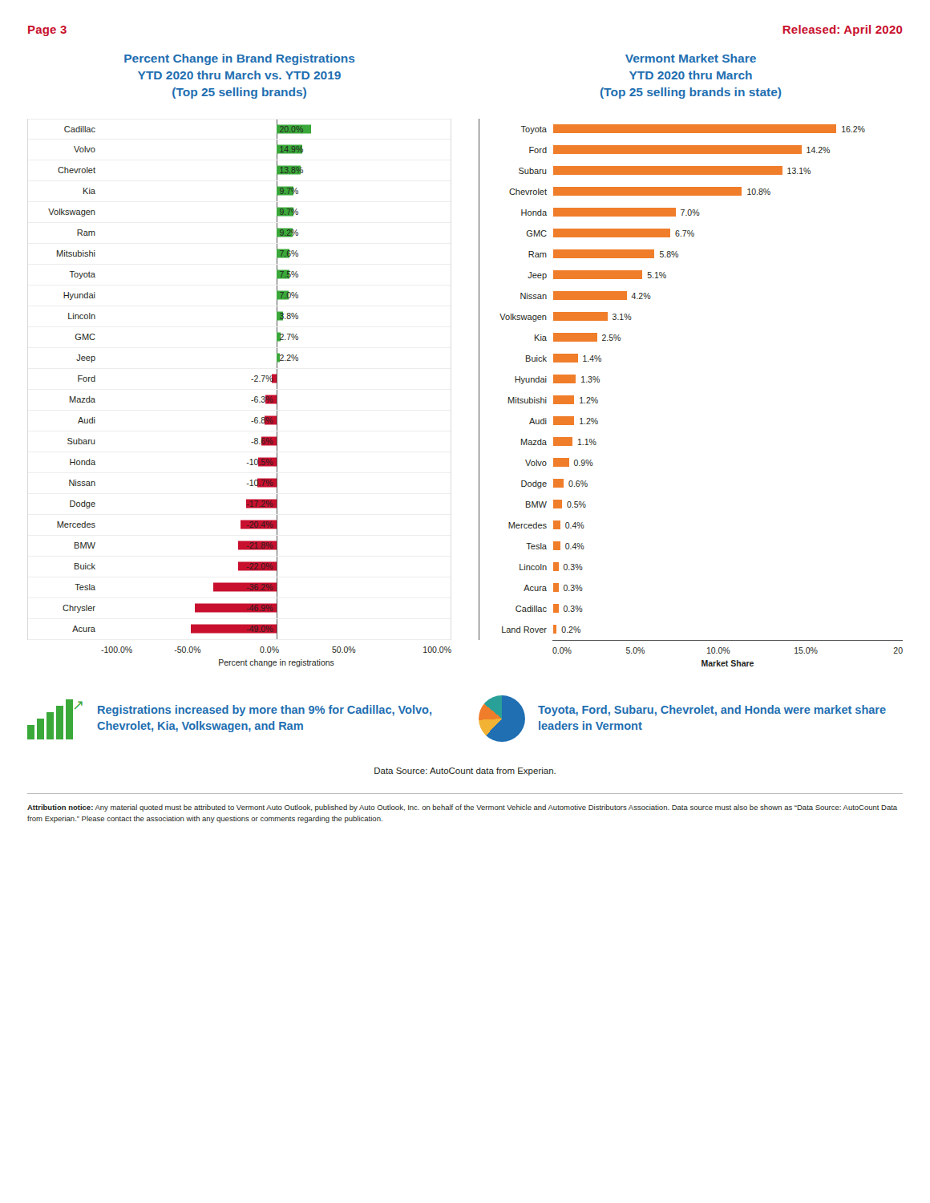Page 3
Released: April 2020
Percent Change in Brand Registrations YTD 2020 thru March vs. YTD 2019 (Top 25 selling brands)
Cadillac
20.0%
Volvo
14.9%
Chevrolet
13.8%
Kia
9.7%
Volkswagen
9.7%
Ram
9.2%
Mitsubishi
7.6%
Toyota
7.5%
Hyundai
7.0%
Lincoln
3.8%
GMC
2.7%
Jeep
2.2%
Ford
-2.7%
Mazda
-6.3%
Audi
-6.8%
Subaru
-8.6%
Honda
-10.5%
Nissan
-10.7%
Dodge
-17.2%
Mercedes
-20.4%
BMW
-21.8%
Buick
-22.0%
Tesla
-36.2%
Chrysler
-46.9%
Acura
-49.0%
-100.0%-50.0% 0.0% 50.0% 100.0%
Percent change in registrations
Vermont Market Share YTD 2020 thru March (Top 25 selling brands in state)
Toyota
16.2%
Ford
14.2%
Subaru
13.1%
Chevrolet
10.8%
Honda
7.0%
GMC
6.7%
Ram
5.8%
Jeep
5.1%
Nissan
4.2%
Volkswagen
3.1%
Kia
2.5%
Buick
1.4%
Hyundai
1.3%
Mitsubishi
1.2%
Audi
1.2%
Mazda
1.1%
Volvo
0.9%
Dodge
0.6%
BMW
0.5%
Mercedes
0.4%
Tesla
0.4%
Lincoln
0.3%
Acura
0.3%
Cadillac
0.3%
Land Rover
0.2%
0.0% 5.0% 10.0% 15.0% 20
Market Share
↗
Registrations increased by more than 9% for Cadillac, Volvo, Chevrolet, Kia, Volkswagen, and Ram
Toyota, Ford, Subaru, Chevrolet, and Honda were market share leaders in Vermont
Data Source: AutoCount data from Experian.
Attribution notice: Any material quoted must be attributed to Vermont Auto Outlook, published by Auto Outlook, Inc. on behalf of the Vermont Vehicle and Automotive Distributors Association. Data source must also be shown as “Data Source: AutoCount Data from Experian.” Please contact the association with any questions or comments regarding the publication.